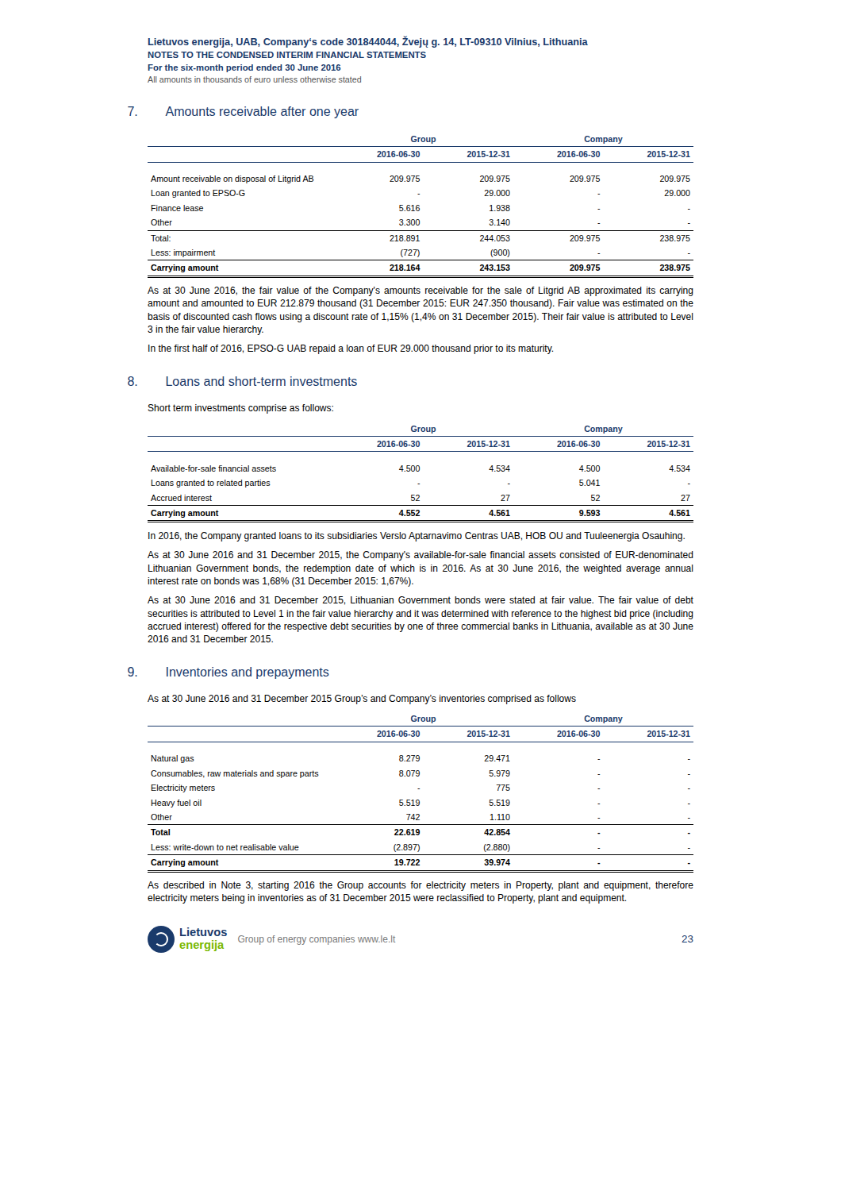Lietuvos energija, UAB, Company‘s code 301844044, Žvejų g. 14, LT-09310 Vilnius, Lithuania
NOTES TO THE CONDENSED INTERIM FINANCIAL STATEMENTS
For the six-month period ended 30 June 2016
All amounts in thousands of euro unless otherwise stated
7. Amounts receivable after one year
| | Group | Company |
| --- | --- | --- |
| | 2016-06-30 | 2015-12-31 | 2016-06-30 | 2015-12-31 |
| Amount receivable on disposal of Litgrid AB | 209.975 | 209.975 | 209.975 | 209.975 |
| Loan granted to EPSO-G | - | 29.000 | - | 29.000 |
| Finance lease | 5.616 | 1.938 | - | - |
| Other | 3.300 | 3.140 | - | - |
| Total: | 218.891 | 244.053 | 209.975 | 238.975 |
| Less: impairment | (727) | (900) | - | - |
| Carrying amount | 218.164 | 243.153 | 209.975 | 238.975 |
As at 30 June 2016, the fair value of the Company's amounts receivable for the sale of Litgrid AB approximated its carrying amount and amounted to EUR 212.879 thousand (31 December 2015: EUR 247.350 thousand). Fair value was estimated on the basis of discounted cash flows using a discount rate of 1,15% (1,4% on 31 December 2015). Their fair value is attributed to Level 3 in the fair value hierarchy.
In the first half of 2016, EPSO-G UAB repaid a loan of EUR 29.000 thousand prior to its maturity.
8. Loans and short-term investments
Short term investments comprise as follows:
| | Group | Company |
| --- | --- | --- |
| | 2016-06-30 | 2015-12-31 | 2016-06-30 | 2015-12-31 |
| Available-for-sale financial assets | 4.500 | 4.534 | 4.500 | 4.534 |
| Loans granted to related parties | - | - | 5.041 | - |
| Accrued interest | 52 | 27 | 52 | 27 |
| Carrying amount | 4.552 | 4.561 | 9.593 | 4.561 |
In 2016, the Company granted loans to its subsidiaries Verslo Aptarnavimo Centras UAB, HOB OU and Tuuleenergia Osauhing.
As at 30 June 2016 and 31 December 2015, the Company's available-for-sale financial assets consisted of EUR-denominated Lithuanian Government bonds, the redemption date of which is in 2016. As at 30 June 2016, the weighted average annual interest rate on bonds was 1,68% (31 December 2015: 1,67%).
As at 30 June 2016 and 31 December 2015, Lithuanian Government bonds were stated at fair value. The fair value of debt securities is attributed to Level 1 in the fair value hierarchy and it was determined with reference to the highest bid price (including accrued interest) offered for the respective debt securities by one of three commercial banks in Lithuania, available as at 30 June 2016 and 31 December 2015.
9. Inventories and prepayments
As at 30 June 2016 and 31 December 2015 Group’s and Company’s inventories comprised as follows
| | Group | Company |
| --- | --- | --- |
| | 2016-06-30 | 2015-12-31 | 2016-06-30 | 2015-12-31 |
| Natural gas | 8.279 | 29.471 | - | - |
| Consumables, raw materials and spare parts | 8.079 | 5.979 | - | - |
| Electricity meters | - | 775 | - | - |
| Heavy fuel oil | 5.519 | 5.519 | - | - |
| Other | 742 | 1.110 | - | - |
| Total | 22.619 | 42.854 | - | - |
| Less: write-down to net realisable value | (2.897) | (2.880) | - | - |
| Carrying amount | 19.722 | 39.974 | - | - |
As described in Note 3, starting 2016 the Group accounts for electricity meters in Property, plant and equipment, therefore electricity meters being in inventories as of 31 December 2015 were reclassified to Property, plant and equipment.
Lietuvos
energija
Group of energy companies www.le.lt
23